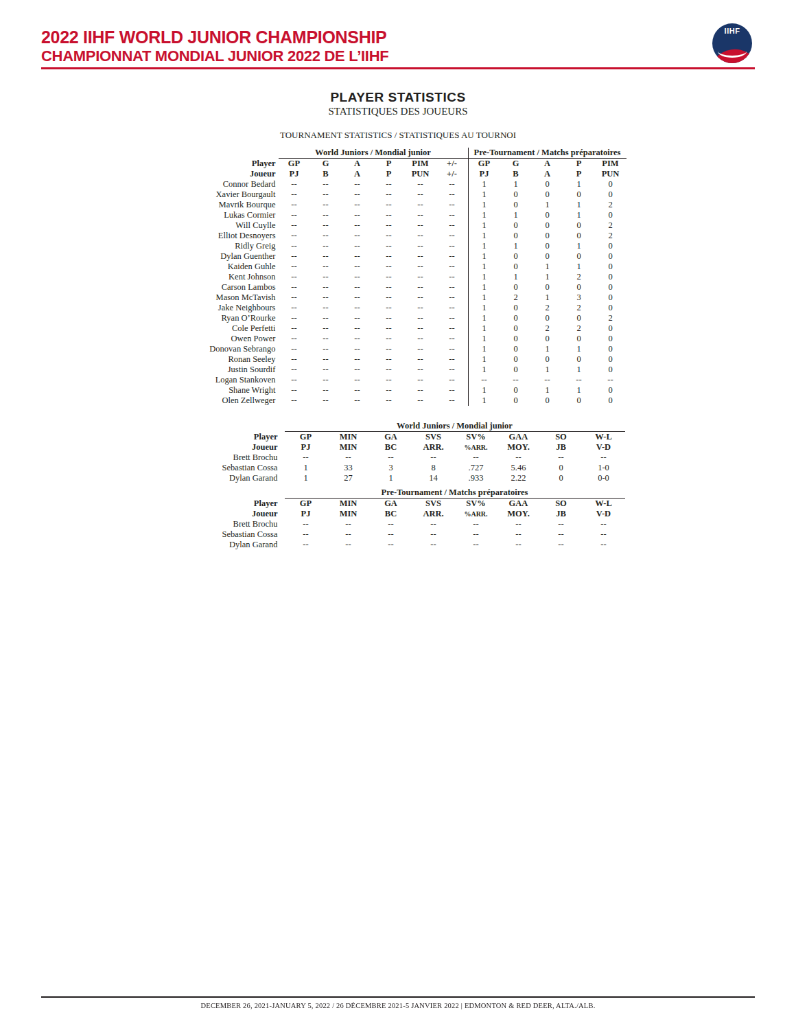2022 IIHF WORLD JUNIOR CHAMPIONSHIP
CHAMPIONNAT MONDIAL JUNIOR 2022 DE L’IIHF
PLAYER STATISTICS
STATISTIQUES DES JOUEURS
TOURNAMENT STATISTICS / STATISTIQUES AU TOURNOI
| | World Juniors / Mondial junior | Pre-Tournament / Matchs préparatoires |
| Player | GP | G | A | P | PIM | +/- | GP | G | A | P | PIM |
| Joueur | PJ | B | A | P | PUN | +/- | PJ | B | A | P | PUN |
| Connor Bedard | -- | -- | -- | -- | -- | -- | 1 | 1 | 0 | 1 | 0 |
| Xavier Bourgault | -- | -- | -- | -- | -- | -- | 1 | 0 | 0 | 0 | 0 |
| Mavrik Bourque | -- | -- | -- | -- | -- | -- | 1 | 0 | 1 | 1 | 2 |
| Lukas Cormier | -- | -- | -- | -- | -- | -- | 1 | 1 | 0 | 1 | 0 |
| Will Cuylle | -- | -- | -- | -- | -- | -- | 1 | 0 | 0 | 0 | 2 |
| Elliot Desnoyers | -- | -- | -- | -- | -- | -- | 1 | 0 | 0 | 0 | 2 |
| Ridly Greig | -- | -- | -- | -- | -- | -- | 1 | 1 | 0 | 1 | 0 |
| Dylan Guenther | -- | -- | -- | -- | -- | -- | 1 | 0 | 0 | 0 | 0 |
| Kaiden Guhle | -- | -- | -- | -- | -- | -- | 1 | 0 | 1 | 1 | 0 |
| Kent Johnson | -- | -- | -- | -- | -- | -- | 1 | 1 | 1 | 2 | 0 |
| Carson Lambos | -- | -- | -- | -- | -- | -- | 1 | 0 | 0 | 0 | 0 |
| Mason McTavish | -- | -- | -- | -- | -- | -- | 1 | 2 | 1 | 3 | 0 |
| Jake Neighbours | -- | -- | -- | -- | -- | -- | 1 | 0 | 2 | 2 | 0 |
| Ryan O’Rourke | -- | -- | -- | -- | -- | -- | 1 | 0 | 0 | 0 | 2 |
| Cole Perfetti | -- | -- | -- | -- | -- | -- | 1 | 0 | 2 | 2 | 0 |
| Owen Power | -- | -- | -- | -- | -- | -- | 1 | 0 | 0 | 0 | 0 |
| Donovan Sebrango | -- | -- | -- | -- | -- | -- | 1 | 0 | 1 | 1 | 0 |
| Ronan Seeley | -- | -- | -- | -- | -- | -- | 1 | 0 | 0 | 0 | 0 |
| Justin Sourdif | -- | -- | -- | -- | -- | -- | 1 | 0 | 1 | 1 | 0 |
| Logan Stankoven | -- | -- | -- | -- | -- | -- | -- | -- | -- | -- | -- |
| Shane Wright | -- | -- | -- | -- | -- | -- | 1 | 0 | 1 | 1 | 0 |
| Olen Zellweger | -- | -- | -- | -- | -- | -- | 1 | 0 | 0 | 0 | 0 |
| | World Juniors / Mondial junior |
| Player | GP | MIN | GA | SVS | SV% | GAA | SO | W-L |
| Joueur | PJ | MIN | BC | ARR. | %ARR. | MOY. | JB | V-D |
| Brett Brochu | -- | -- | -- | -- | -- | -- | -- | -- |
| Sebastian Cossa | 1 | 33 | 3 | 8 | .727 | 5.46 | 0 | 1-0 |
| Dylan Garand | 1 | 27 | 1 | 14 | .933 | 2.22 | 0 | 0-0 |
| | Pre-Tournament / Matchs préparatoires |
| Player | GP | MIN | GA | SVS | SV% | GAA | SO | W-L |
| Joueur | PJ | MIN | BC | ARR. | %ARR. | MOY. | JB | V-D |
| Brett Brochu | -- | -- | -- | -- | -- | -- | -- | -- |
| Sebastian Cossa | -- | -- | -- | -- | -- | -- | -- | -- |
| Dylan Garand | -- | -- | -- | -- | -- | -- | -- | -- |
DECEMBER 26, 2021-JANUARY 5, 2022 / 26 DÉCEMBRE 2021-5 JANVIER 2022 | EDMONTON & RED DEER, ALTA./ALB.